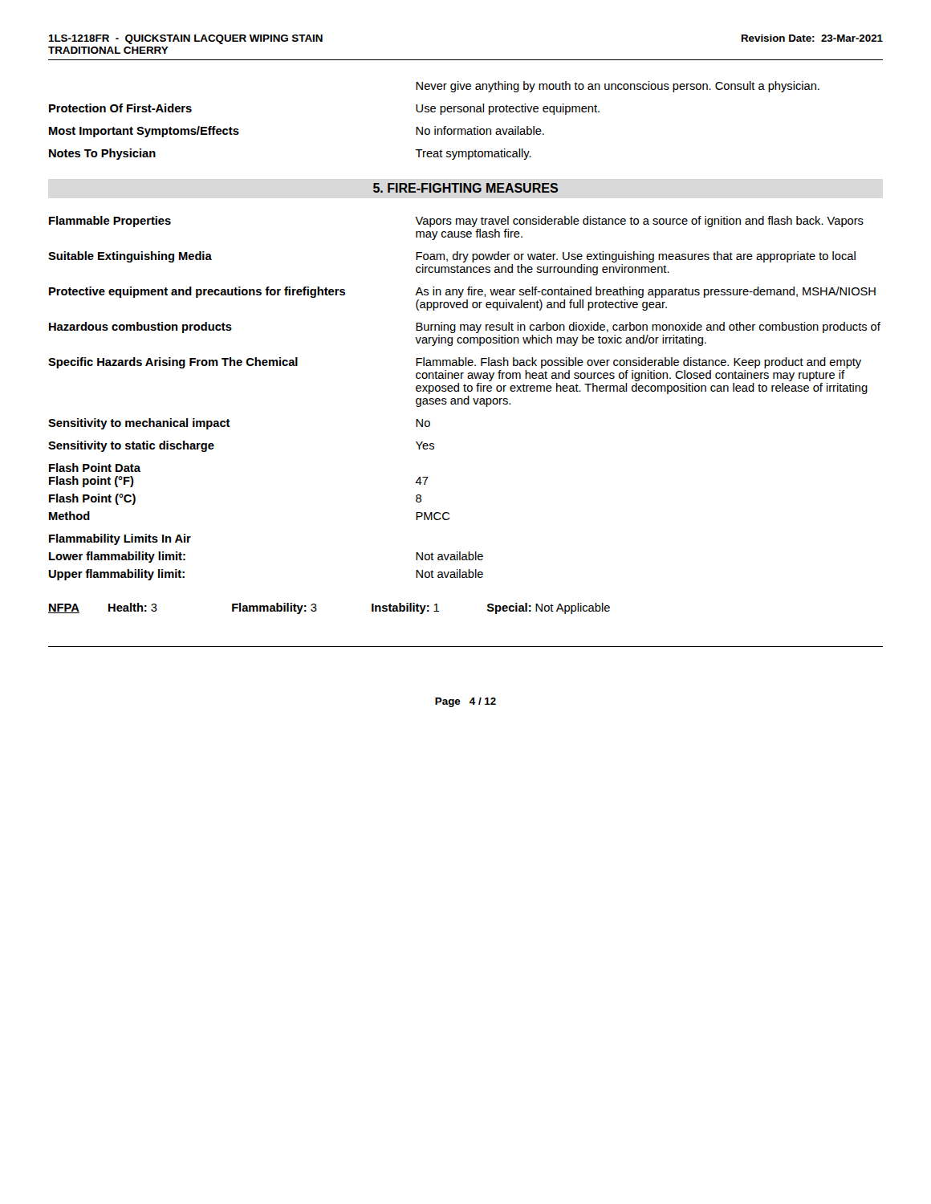1LS-1218FR - QUICKSTAIN LACQUER WIPING STAIN
TRADITIONAL CHERRY
Revision Date: 23-Mar-2021
| | Never give anything by mouth to an unconscious person. Consult a physician. |
| Protection Of First-Aiders | Use personal protective equipment. |
| Most Important Symptoms/Effects | No information available. |
| Notes To Physician | Treat symptomatically. |
5. FIRE-FIGHTING MEASURES
| Flammable Properties | Vapors may travel considerable distance to a source of ignition and flash back. Vapors may cause flash fire. |
| Suitable Extinguishing Media | Foam, dry powder or water. Use extinguishing measures that are appropriate to local circumstances and the surrounding environment. |
| Protective equipment and precautions for firefighters | As in any fire, wear self-contained breathing apparatus pressure-demand, MSHA/NIOSH (approved or equivalent) and full protective gear. |
| Hazardous combustion products | Burning may result in carbon dioxide, carbon monoxide and other combustion products of varying composition which may be toxic and/or irritating. |
| Specific Hazards Arising From The Chemical | Flammable. Flash back possible over considerable distance. Keep product and empty container away from heat and sources of ignition. Closed containers may rupture if exposed to fire or extreme heat. Thermal decomposition can lead to release of irritating gases and vapors. |
| Sensitivity to mechanical impact | No |
| Sensitivity to static discharge | Yes |
| Flash Point Data | |
| Flash point (°F) | 47 |
| Flash Point (°C) | 8 |
| Method | PMCC |
| Flammability Limits In Air | |
| Lower flammability limit: | Not available |
| Upper flammability limit: | Not available |
NFPA Health: 3 Flammability: 3 Instability: 1 Special: Not Applicable
Page 4 / 12